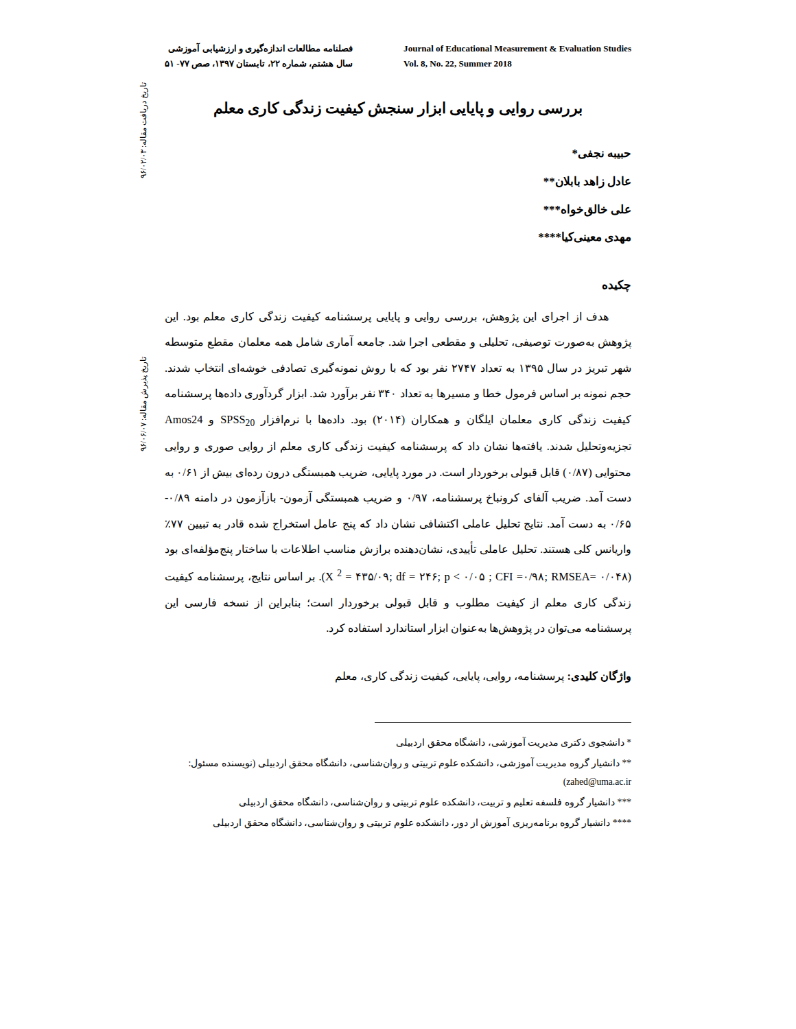تاریخ دریافت مقاله: ۹۶/۰۲/۰۳
تاریخ پذیرش مقاله: ۹۶/۰۶/۰۷
Journal of Educational Measurement & Evaluation Studies
Vol. 8, No. 22, Summer 2018
فصلنامه مطالعات اندازه‌گیری و ارزشیابی آموزشی
سال هشتم، شماره ۲۲، تابستان ۱۳۹۷، صص ۷۷- ۵۱
بررسی روایی و پایایی ابزار سنجش کیفیت زندگی کاری معلم
حبیبه نجفی*
عادل زاهد بابلان**
علی خالق‌خواه***
مهدی معینی‌کیا****
چکیده
هدف از اجرای این پژوهش، بررسی روایی و پایایی پرسشنامه کیفیت زندگی کاری معلم بود. این پژوهش به‌صورت توصیفی، تحلیلی و مقطعی اجرا شد. جامعه آماری شامل همه معلمان مقطع متوسطه شهر تبریز در سال ۱۳۹۵ به تعداد ۲۷۴۷ نفر بود که با روش نمونه‌گیری تصادفی خوشه‌ای انتخاب شدند. حجم نمونه بر اساس فرمول خطا و مسیرها به تعداد ۳۴۰ نفر برآورد شد. ابزار گردآوری داده‌ها پرسشنامه کیفیت زندگی کاری معلمان ایلگان و همکاران (۲۰۱۴) بود. داده‌ها با نرم‌افزار SPSS20 و Amos24 تجزیه‌وتحلیل شدند. یافته‌ها نشان داد که پرسشنامه کیفیت زندگی کاری معلم از روایی صوری و روایی محتوایی (۰/۸۷) قابل قبولی برخوردار است. در مورد پایایی، ضریب همبستگی درون رده‌ای بیش از ۰/۶۱ به دست آمد. ضریب آلفای کرونباخ پرسشنامه، ۰/۹۷ و ضریب همبستگی آزمون- بازآزمون در دامنه ۰/۸۹- ۰/۶۵ به دست آمد. نتایج تحلیل عاملی اکتشافی نشان داد که پنج عامل استخراج شده قادر به تبیین ۷۷٪ واریانس کلی هستند. تحلیل عاملی تأییدی، نشان‌دهنده برازش مناسب اطلاعات با ساختار پنج‌مؤلفه‌ای بود (X 2 = ۴۳۵/۰۹; df = ۲۴۶; p < ۰/۰۵ ; CFI =۰/۹۸; RMSEA= ۰/۰۴۸). بر اساس نتایج، پرسشنامه کیفیت زندگی کاری معلم از کیفیت مطلوب و قابل قبولی برخوردار است؛ بنابراین از نسخه فارسی این پرسشنامه می‌توان در پژوهش‌ها به‌عنوان ابزار استاندارد استفاده کرد.
واژگان کلیدی: پرسشنامه، روایی، پایایی، کیفیت زندگی کاری، معلم
* دانشجوی دکتری مدیریت آموزشی، دانشگاه محقق اردبیلی
** دانشیار گروه مدیریت آموزشی، دانشکده علوم تربیتی و روان‌شناسی، دانشگاه محقق اردبیلی (نویسنده مسئول: zahed@uma.ac.ir)
*** دانشیار گروه فلسفه تعلیم و تربیت، دانشکده علوم تربیتی و روان‌شناسی، دانشگاه محقق اردبیلی
**** دانشیار گروه برنامه‌ریزی آموزش از دور، دانشکده علوم تربیتی و روان‌شناسی، دانشگاه محقق اردبیلی